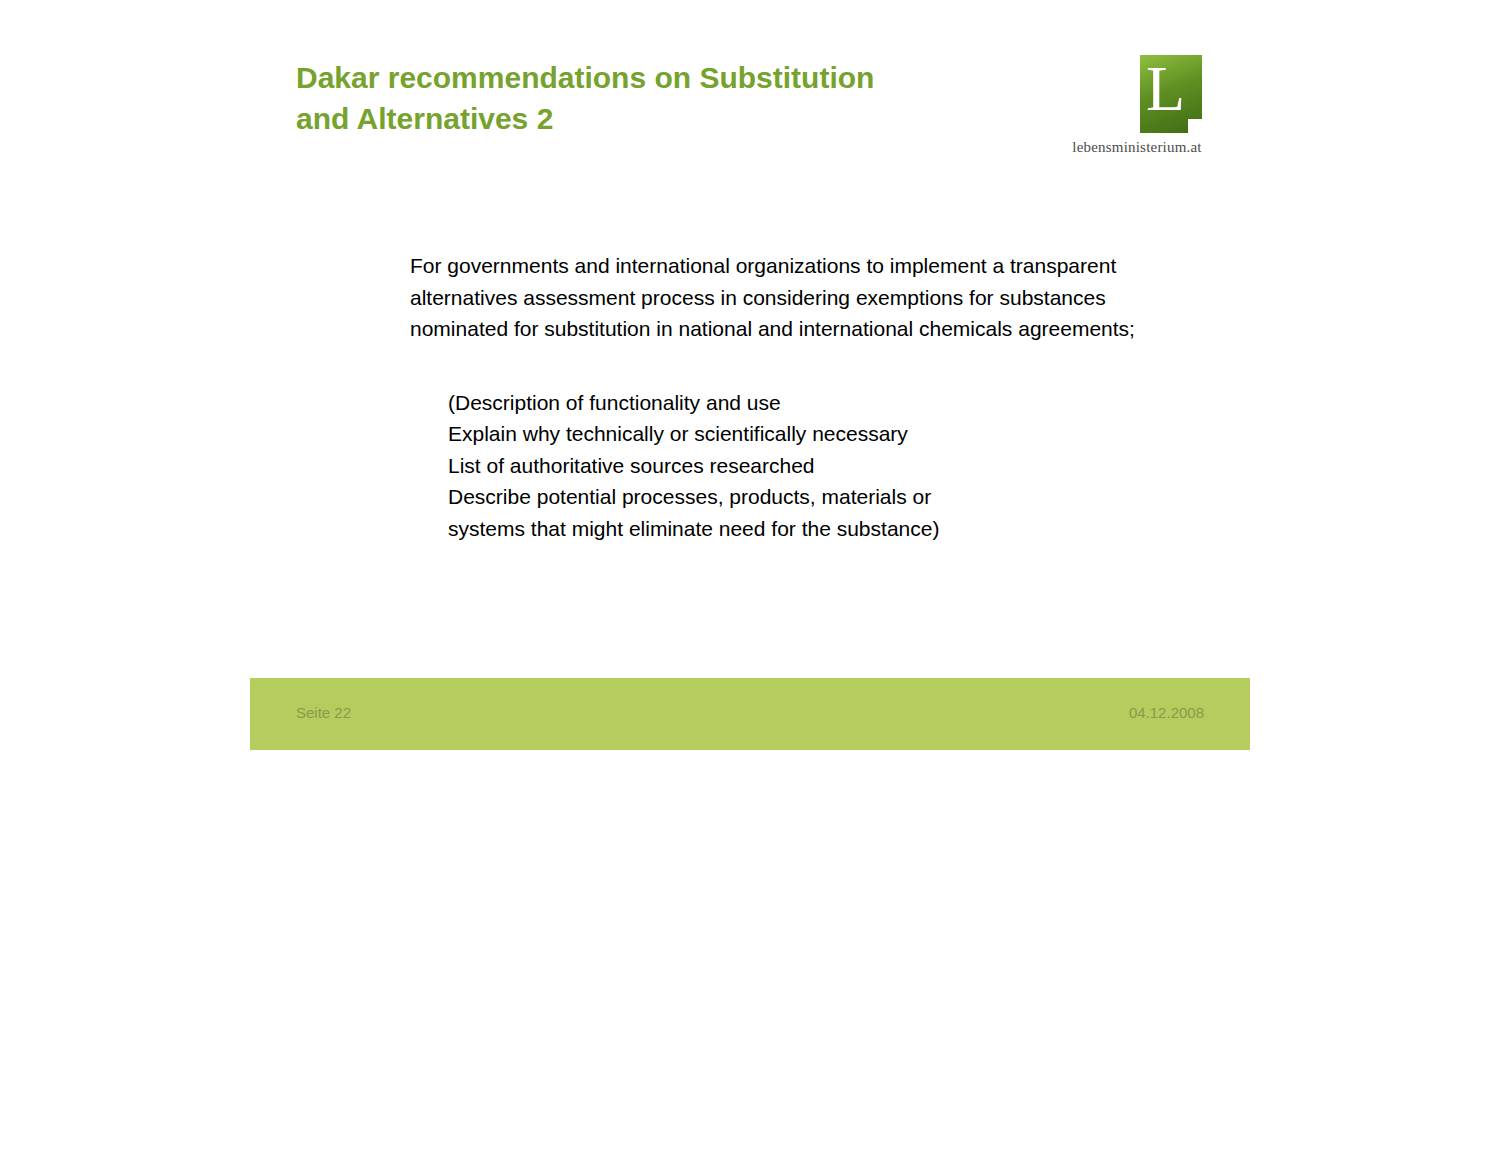Dakar recommendations on Substitution
and Alternatives 2
lebensministerium.at
For governments and international organizations to implement a transparent alternatives assessment process in considering exemptions for substances nominated for substitution in national and international chemicals agreements;
(Description of functionality and use
Explain why technically or scientifically necessary
List of authoritative sources researched
Describe potential processes, products, materials or
systems that might eliminate need for the substance)
Seite 22
04.12.2008